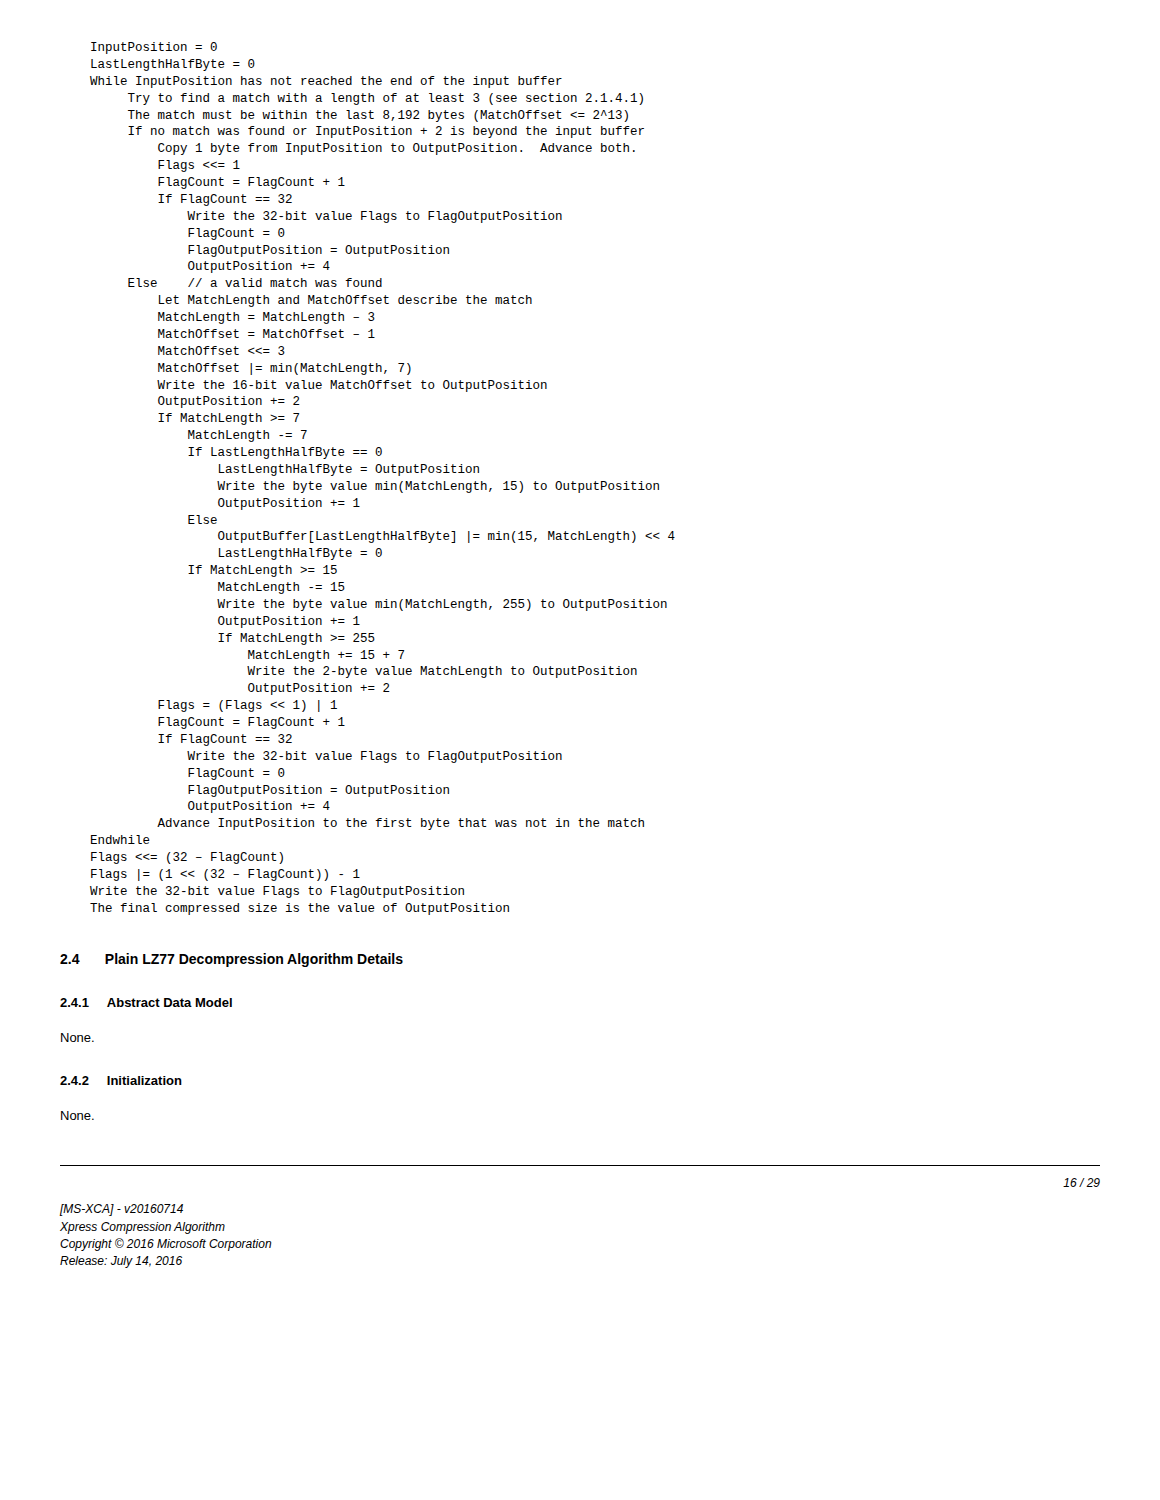InputPosition = 0
    LastLengthHalfByte = 0
    While InputPosition has not reached the end of the input buffer
         Try to find a match with a length of at least 3 (see section 2.1.4.1)
         The match must be within the last 8,192 bytes (MatchOffset <= 2^13)
         If no match was found or InputPosition + 2 is beyond the input buffer
             Copy 1 byte from InputPosition to OutputPosition.  Advance both.
             Flags <<= 1
             FlagCount = FlagCount + 1
             If FlagCount == 32
                 Write the 32-bit value Flags to FlagOutputPosition
                 FlagCount = 0
                 FlagOutputPosition = OutputPosition
                 OutputPosition += 4
         Else    // a valid match was found
             Let MatchLength and MatchOffset describe the match
             MatchLength = MatchLength – 3
             MatchOffset = MatchOffset – 1
             MatchOffset <<= 3
             MatchOffset |= min(MatchLength, 7)
             Write the 16-bit value MatchOffset to OutputPosition
             OutputPosition += 2
             If MatchLength >= 7
                 MatchLength -= 7
                 If LastLengthHalfByte == 0
                     LastLengthHalfByte = OutputPosition
                     Write the byte value min(MatchLength, 15) to OutputPosition
                     OutputPosition += 1
                 Else
                     OutputBuffer[LastLengthHalfByte] |= min(15, MatchLength) << 4
                     LastLengthHalfByte = 0
                 If MatchLength >= 15
                     MatchLength -= 15
                     Write the byte value min(MatchLength, 255) to OutputPosition
                     OutputPosition += 1
                     If MatchLength >= 255
                         MatchLength += 15 + 7
                         Write the 2-byte value MatchLength to OutputPosition
                         OutputPosition += 2
             Flags = (Flags << 1) | 1
             FlagCount = FlagCount + 1
             If FlagCount == 32
                 Write the 32-bit value Flags to FlagOutputPosition
                 FlagCount = 0
                 FlagOutputPosition = OutputPosition
                 OutputPosition += 4
             Advance InputPosition to the first byte that was not in the match
    Endwhile
    Flags <<= (32 – FlagCount)
    Flags |= (1 << (32 – FlagCount)) - 1
    Write the 32-bit value Flags to FlagOutputPosition
    The final compressed size is the value of OutputPosition
2.4 Plain LZ77 Decompression Algorithm Details
2.4.1 Abstract Data Model
None.
2.4.2 Initialization
None.
16 / 29
[MS-XCA] - v20160714
Xpress Compression Algorithm
Copyright © 2016 Microsoft Corporation
Release: July 14, 2016